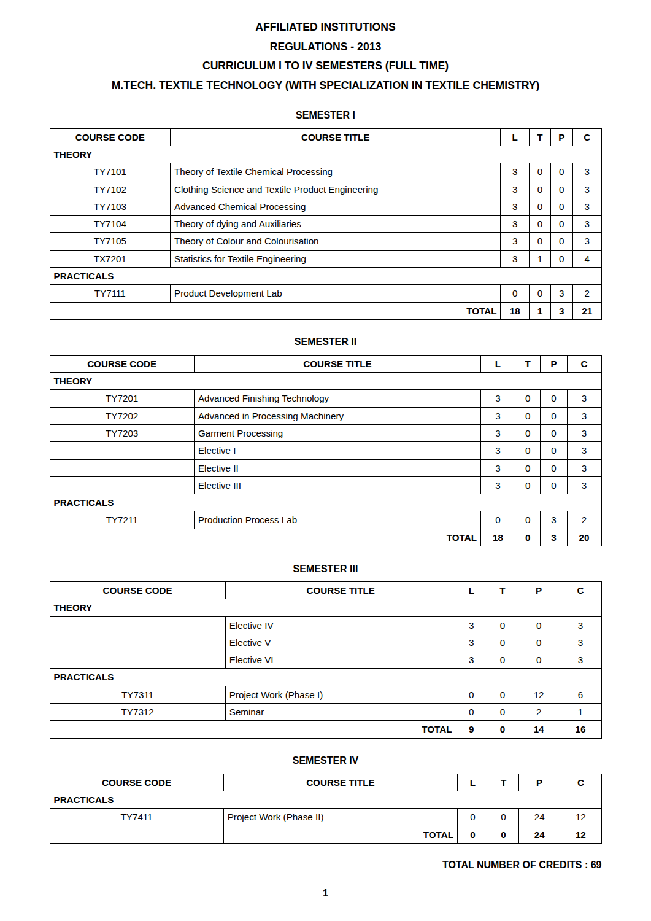AFFILIATED INSTITUTIONS
REGULATIONS - 2013
CURRICULUM I TO IV SEMESTERS (FULL TIME)
M.TECH. TEXTILE TECHNOLOGY (WITH SPECIALIZATION IN TEXTILE CHEMISTRY)
SEMESTER I
| COURSE CODE | COURSE TITLE | L | T | P | C |
| --- | --- | --- | --- | --- | --- |
| THEORY |
| TY7101 | Theory of Textile Chemical Processing | 3 | 0 | 0 | 3 |
| TY7102 | Clothing Science and Textile Product Engineering | 3 | 0 | 0 | 3 |
| TY7103 | Advanced Chemical Processing | 3 | 0 | 0 | 3 |
| TY7104 | Theory of dying and Auxiliaries | 3 | 0 | 0 | 3 |
| TY7105 | Theory of Colour and Colourisation | 3 | 0 | 0 | 3 |
| TX7201 | Statistics for Textile Engineering | 3 | 1 | 0 | 4 |
| PRACTICALS |
| TY7111 | Product Development Lab | 0 | 0 | 3 | 2 |
| TOTAL | 18 | 1 | 3 | 21 |
SEMESTER II
| COURSE CODE | COURSE TITLE | L | T | P | C |
| --- | --- | --- | --- | --- | --- |
| THEORY |
| TY7201 | Advanced Finishing Technology | 3 | 0 | 0 | 3 |
| TY7202 | Advanced in Processing Machinery | 3 | 0 | 0 | 3 |
| TY7203 | Garment Processing | 3 | 0 | 0 | 3 |
| | Elective I | 3 | 0 | 0 | 3 |
| | Elective II | 3 | 0 | 0 | 3 |
| | Elective III | 3 | 0 | 0 | 3 |
| PRACTICALS |
| TY7211 | Production Process Lab | 0 | 0 | 3 | 2 |
| TOTAL | 18 | 0 | 3 | 20 |
SEMESTER III
| COURSE CODE | COURSE TITLE | L | T | P | C |
| --- | --- | --- | --- | --- | --- |
| THEORY |
| | Elective IV | 3 | 0 | 0 | 3 |
| | Elective V | 3 | 0 | 0 | 3 |
| | Elective VI | 3 | 0 | 0 | 3 |
| PRACTICALS |
| TY7311 | Project Work (Phase I) | 0 | 0 | 12 | 6 |
| TY7312 | Seminar | 0 | 0 | 2 | 1 |
| TOTAL | 9 | 0 | 14 | 16 |
SEMESTER IV
| COURSE CODE | COURSE TITLE | L | T | P | C |
| --- | --- | --- | --- | --- | --- |
| PRACTICALS |
| TY7411 | Project Work (Phase II) | 0 | 0 | 24 | 12 |
| | TOTAL | 0 | 0 | 24 | 12 |
TOTAL NUMBER OF CREDITS : 69
1